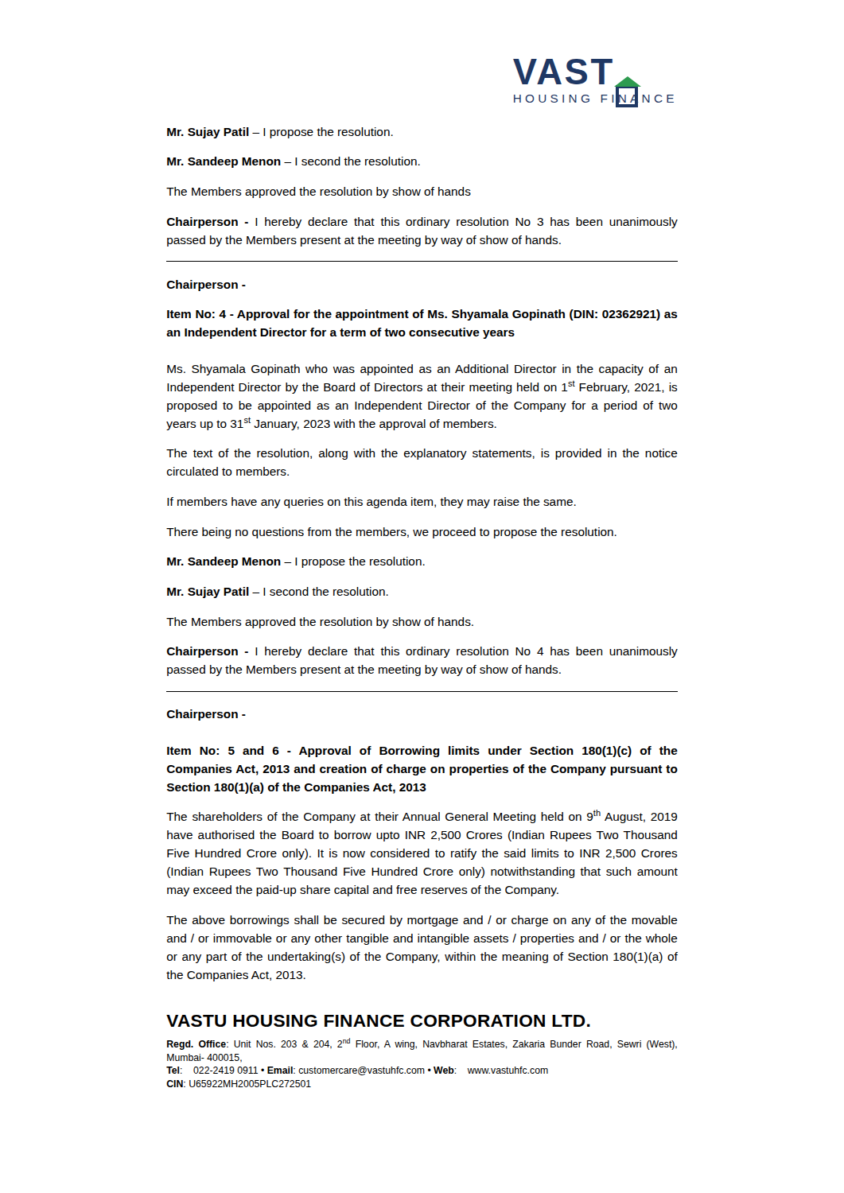VAST
HOUSING FINANCE
Mr. Sujay Patil – I propose the resolution.
Mr. Sandeep Menon – I second the resolution.
The Members approved the resolution by show of hands
Chairperson - I hereby declare that this ordinary resolution No 3 has been unanimously passed by the Members present at the meeting by way of show of hands.
Chairperson -
Item No: 4 - Approval for the appointment of Ms. Shyamala Gopinath (DIN: 02362921) as an Independent Director for a term of two consecutive years
Ms. Shyamala Gopinath who was appointed as an Additional Director in the capacity of an Independent Director by the Board of Directors at their meeting held on 1st February, 2021, is proposed to be appointed as an Independent Director of the Company for a period of two years up to 31st January, 2023 with the approval of members.
The text of the resolution, along with the explanatory statements, is provided in the notice circulated to members.
If members have any queries on this agenda item, they may raise the same.
There being no questions from the members, we proceed to propose the resolution.
Mr. Sandeep Menon – I propose the resolution.
Mr. Sujay Patil – I second the resolution.
The Members approved the resolution by show of hands.
Chairperson - I hereby declare that this ordinary resolution No 4 has been unanimously passed by the Members present at the meeting by way of show of hands.
Chairperson -
Item No: 5 and 6 - Approval of Borrowing limits under Section 180(1)(c) of the Companies Act, 2013 and creation of charge on properties of the Company pursuant to Section 180(1)(a) of the Companies Act, 2013
The shareholders of the Company at their Annual General Meeting held on 9th August, 2019 have authorised the Board to borrow upto INR 2,500 Crores (Indian Rupees Two Thousand Five Hundred Crore only). It is now considered to ratify the said limits to INR 2,500 Crores (Indian Rupees Two Thousand Five Hundred Crore only) notwithstanding that such amount may exceed the paid-up share capital and free reserves of the Company.
The above borrowings shall be secured by mortgage and / or charge on any of the movable and / or immovable or any other tangible and intangible assets / properties and / or the whole or any part of the undertaking(s) of the Company, within the meaning of Section 180(1)(a) of the Companies Act, 2013.
VASTU HOUSING FINANCE CORPORATION LTD.
Regd. Office: Unit Nos. 203 & 204, 2nd Floor, A wing, Navbharat Estates, Zakaria Bunder Road, Sewri (West), Mumbai- 400015,
Tel: 022-2419 0911 • Email: customercare@vastuhfc.com • Web: www.vastuhfc.com
CIN: U65922MH2005PLC272501